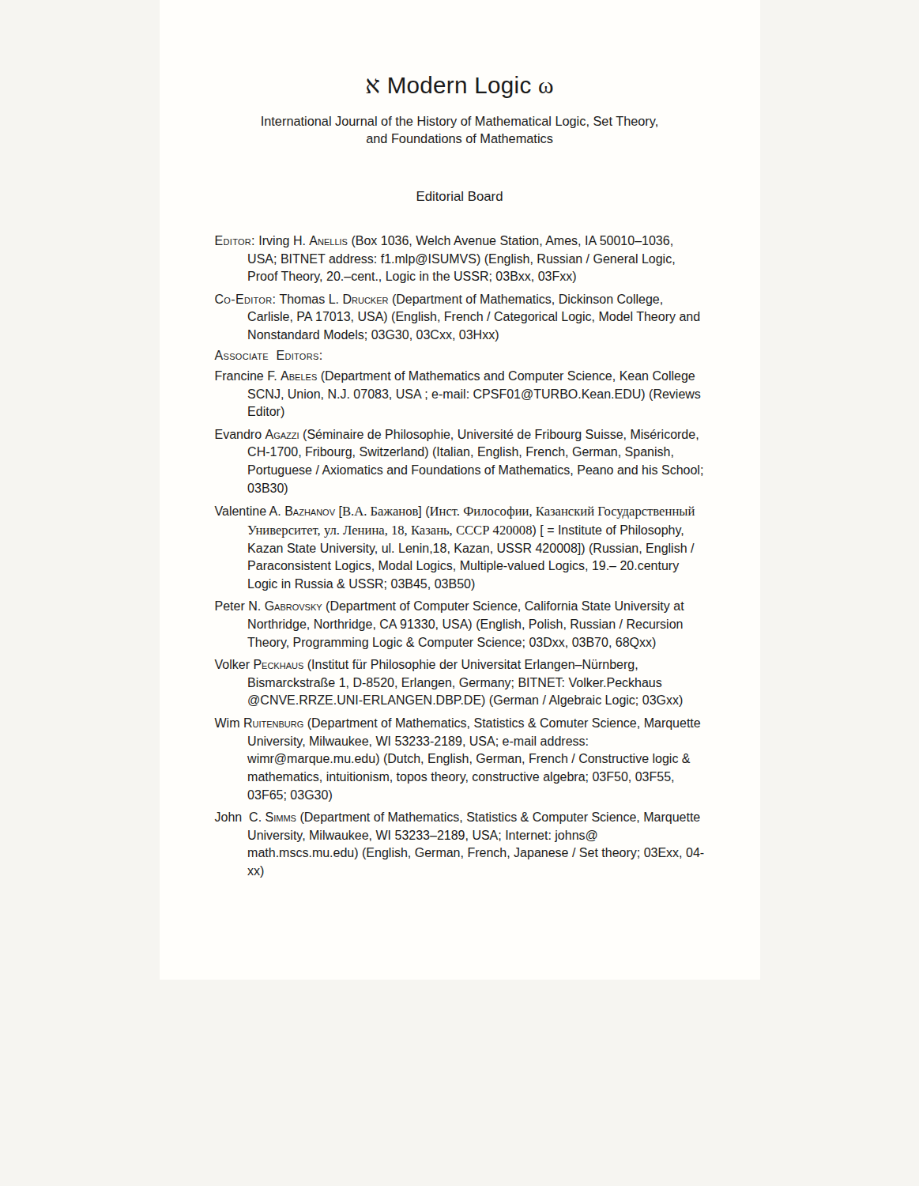א Modern Logic ω
International Journal of the History of Mathematical Logic, Set Theory,
and Foundations of Mathematics
Editorial Board
Editor: Irving H. Anellis (Box 1036, Welch Avenue Station, Ames, IA 50010–1036, USA; BITNET address: f1.mlp@ISUMVS) (English, Russian / General Logic, Proof Theory, 20.–cent., Logic in the USSR; 03Bxx, 03Fxx)
Co-Editor: Thomas L. Drucker (Department of Mathematics, Dickinson College, Carlisle, PA 17013, USA) (English, French / Categorical Logic, Model Theory and Nonstandard Models; 03G30, 03Cxx, 03Hxx)
Associate Editors:
Francine F. Abeles (Department of Mathematics and Computer Science, Kean College SCNJ, Union, N.J. 07083, USA ; e-mail: CPSF01@TURBO.Kean.EDU) (Reviews Editor)
Evandro Agazzi (Séminaire de Philosophie, Université de Fribourg Suisse, Miséricorde, CH-1700, Fribourg, Switzerland) (Italian, English, French, German, Spanish, Portuguese / Axiomatics and Foundations of Mathematics, Peano and his School; 03B30)
Valentine A. Bazhanov [В.А. Бажанов] (Инст. Философии, Казанский Государственный Университет, ул. Ленина, 18, Казань, СССР 420008) [ = Institute of Philosophy, Kazan State University, ul. Lenin,18, Kazan, USSR 420008]) (Russian, English / Paraconsistent Logics, Modal Logics, Multiple-valued Logics, 19.– 20.century Logic in Russia & USSR; 03B45, 03B50)
Peter N. Gabrovsky (Department of Computer Science, California State University at Northridge, Northridge, CA 91330, USA) (English, Polish, Russian / Recursion Theory, Programming Logic & Computer Science; 03Dxx, 03B70, 68Qxx)
Volker Peckhaus (Institut für Philosophie der Universitat Erlangen–Nürnberg, Bismarckstraße 1, D-8520, Erlangen, Germany; BITNET: Volker.Peckhaus @CNVE.RRZE.UNI-ERLANGEN.DBP.DE) (German / Algebraic Logic; 03Gxx)
Wim Ruitenburg (Department of Mathematics, Statistics & Comuter Science, Marquette University, Milwaukee, WI 53233-2189, USA; e-mail address: wimr@marque.mu.edu) (Dutch, English, German, French / Constructive logic & mathematics, intuitionism, topos theory, constructive algebra; 03F50, 03F55, 03F65; 03G30)
John C. Simms (Department of Mathematics, Statistics & Computer Science, Marquette University, Milwaukee, WI 53233–2189, USA; Internet: johns@ math.mscs.mu.edu) (English, German, French, Japanese / Set theory; 03Exx, 04-xx)